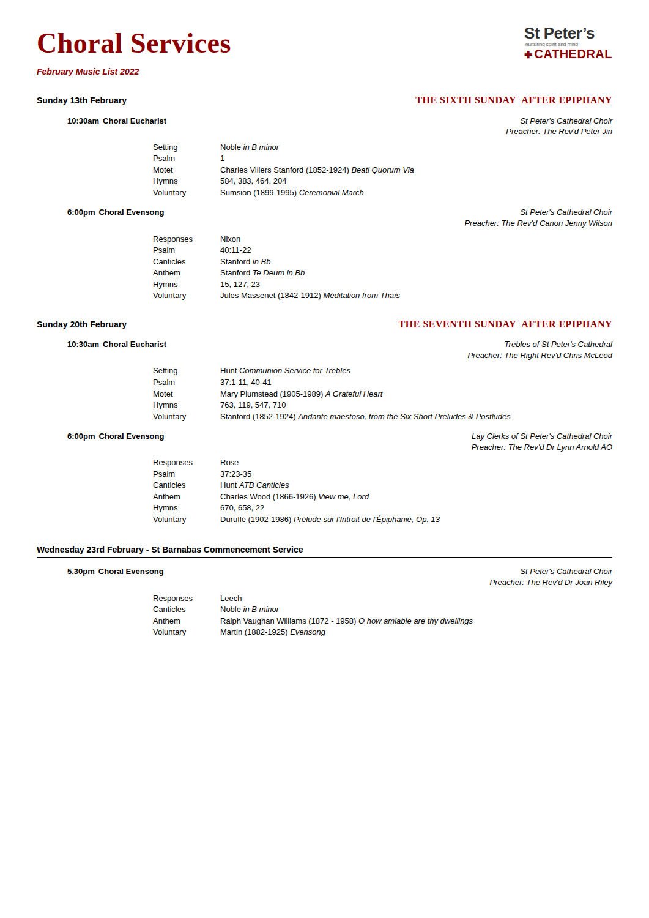Choral Services
February Music List 2022
St Peter’s
nurturing spirit and mind
✚CATHEDRAL
Sunday 13th February
THE SIXTH SUNDAY AFTER EPIPHANY
10:30am Choral Eucharist
St Peter's Cathedral Choir
Preacher: The Rev'd Peter Jin
| Setting | Noble in B minor |
| Psalm | 1 |
| Motet | Charles Villers Stanford (1852-1924) Beati Quorum Via |
| Hymns | 584, 383, 464, 204 |
| Voluntary | Sumsion (1899-1995) Ceremonial March |
6:00pm Choral Evensong
St Peter's Cathedral Choir
Preacher: The Rev'd Canon Jenny Wilson
| Responses | Nixon |
| Psalm | 40:11-22 |
| Canticles | Stanford in Bb |
| Anthem | Stanford Te Deum in Bb |
| Hymns | 15, 127, 23 |
| Voluntary | Jules Massenet (1842-1912) Méditation from Thaïs |
Sunday 20th February
THE SEVENTH SUNDAY AFTER EPIPHANY
10:30am Choral Eucharist
Trebles of St Peter's Cathedral
Preacher: The Right Rev'd Chris McLeod
| Setting | Hunt Communion Service for Trebles |
| Psalm | 37:1-11, 40-41 |
| Motet | Mary Plumstead (1905-1989) A Grateful Heart |
| Hymns | 763, 119, 547, 710 |
| Voluntary | Stanford (1852-1924) Andante maestoso, from the Six Short Preludes & Postludes |
6:00pm Choral Evensong
Lay Clerks of St Peter's Cathedral Choir
Preacher: The Rev'd Dr Lynn Arnold AO
| Responses | Rose |
| Psalm | 37:23-35 |
| Canticles | Hunt ATB Canticles |
| Anthem | Charles Wood (1866-1926) View me, Lord |
| Hymns | 670, 658, 22 |
| Voluntary | Duruflé (1902-1986) Prélude sur l'Introit de l'Épiphanie, Op. 13 |
Wednesday 23rd February - St Barnabas Commencement Service
5.30pm Choral Evensong
St Peter's Cathedral Choir
Preacher: The Rev'd Dr Joan Riley
| Responses | Leech |
| Canticles | Noble in B minor |
| Anthem | Ralph Vaughan Williams (1872 - 1958) O how amiable are thy dwellings |
| Voluntary | Martin (1882-1925) Evensong |